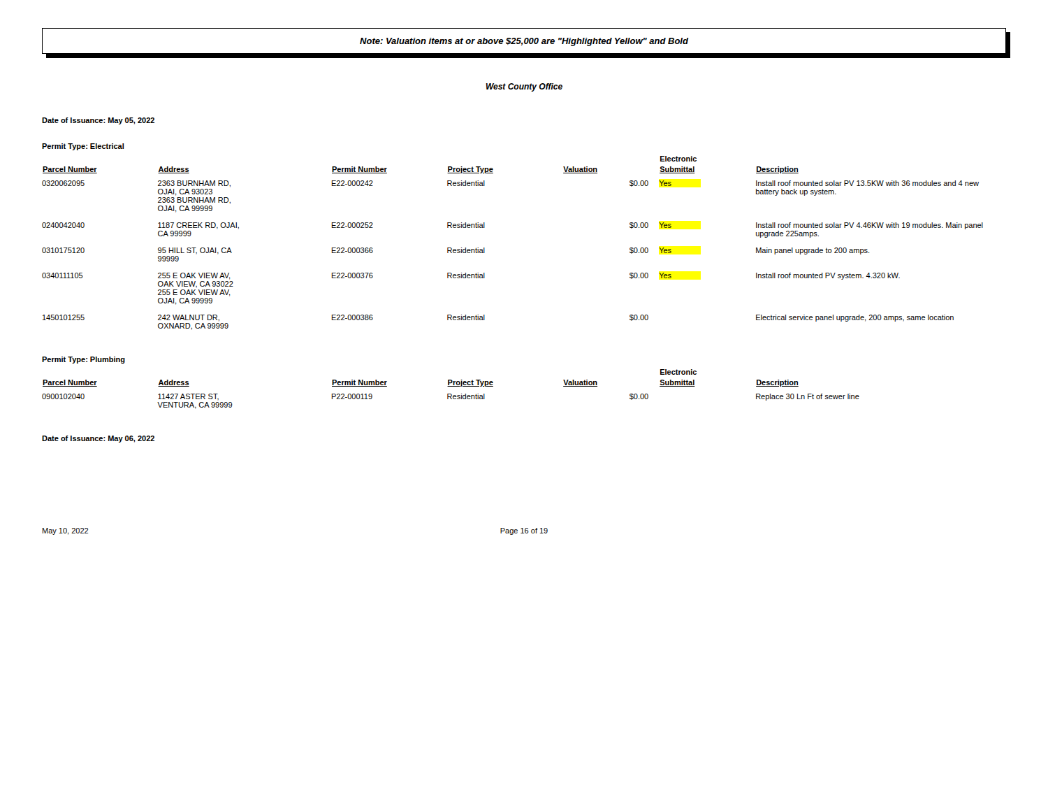Note: Valuation items at or above $25,000 are "Highlighted Yellow" and Bold
West County Office
Date of Issuance: May 05, 2022
Permit Type: Electrical
| | | | | | Electronic | |
| --- | --- | --- | --- | --- | --- | --- |
| Parcel Number | Address | Permit Number | Project Type | Valuation | Submittal | Description |
| 0320062095 | 2363 BURNHAM RD, OJAI, CA 93023 2363 BURNHAM RD, OJAI, CA 99999 | E22-000242 | Residential | $0.00 | Yes | Install roof mounted solar PV 13.5KW with 36 modules and 4 new battery back up system. |
| 0240042040 | 1187 CREEK RD, OJAI, CA 99999 | E22-000252 | Residential | $0.00 | Yes | Install roof mounted solar PV 4.46KW with 19 modules. Main panel upgrade 225amps. |
| 0310175120 | 95 HILL ST, OJAI, CA 99999 | E22-000366 | Residential | $0.00 | Yes | Main panel upgrade to 200 amps. |
| 0340111105 | 255 E OAK VIEW AV, OAK VIEW, CA 93022 255 E OAK VIEW AV, OJAI, CA 99999 | E22-000376 | Residential | $0.00 | Yes | Install roof mounted PV system. 4.320 kW. |
| 1450101255 | 242 WALNUT DR, OXNARD, CA 99999 | E22-000386 | Residential | $0.00 | | Electrical service panel upgrade, 200 amps, same location |
Permit Type: Plumbing
| | | | | | Electronic | |
| --- | --- | --- | --- | --- | --- | --- |
| Parcel Number | Address | Permit Number | Project Type | Valuation | Submittal | Description |
| 0900102040 | 11427 ASTER ST, VENTURA, CA 99999 | P22-000119 | Residential | $0.00 | | Replace 30 Ln Ft of sewer line |
Date of Issuance: May 06, 2022
May 10, 2022
Page 16 of 19